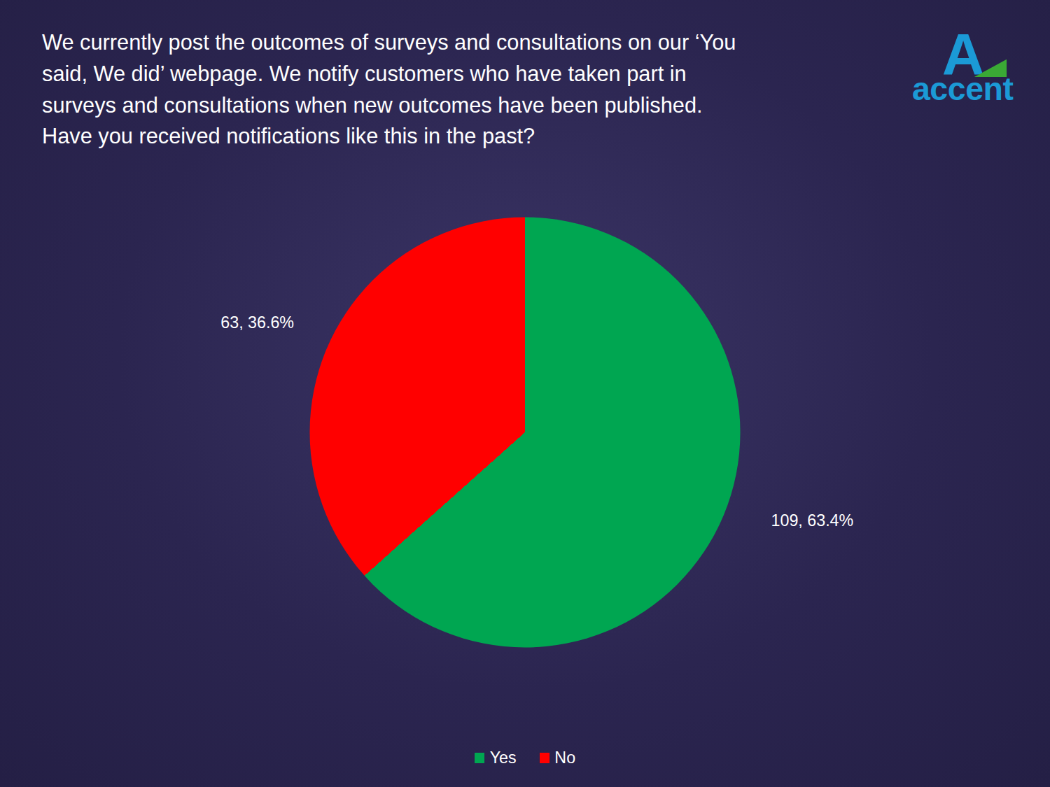A
accent
We currently post the outcomes of surveys and consultations on our ‘You said, We did’ webpage. We notify customers who have taken part in surveys and consultations when new outcomes have been published. Have you received notifications like this in the past?
63, 36.6%
109, 63.4%
Yes
No